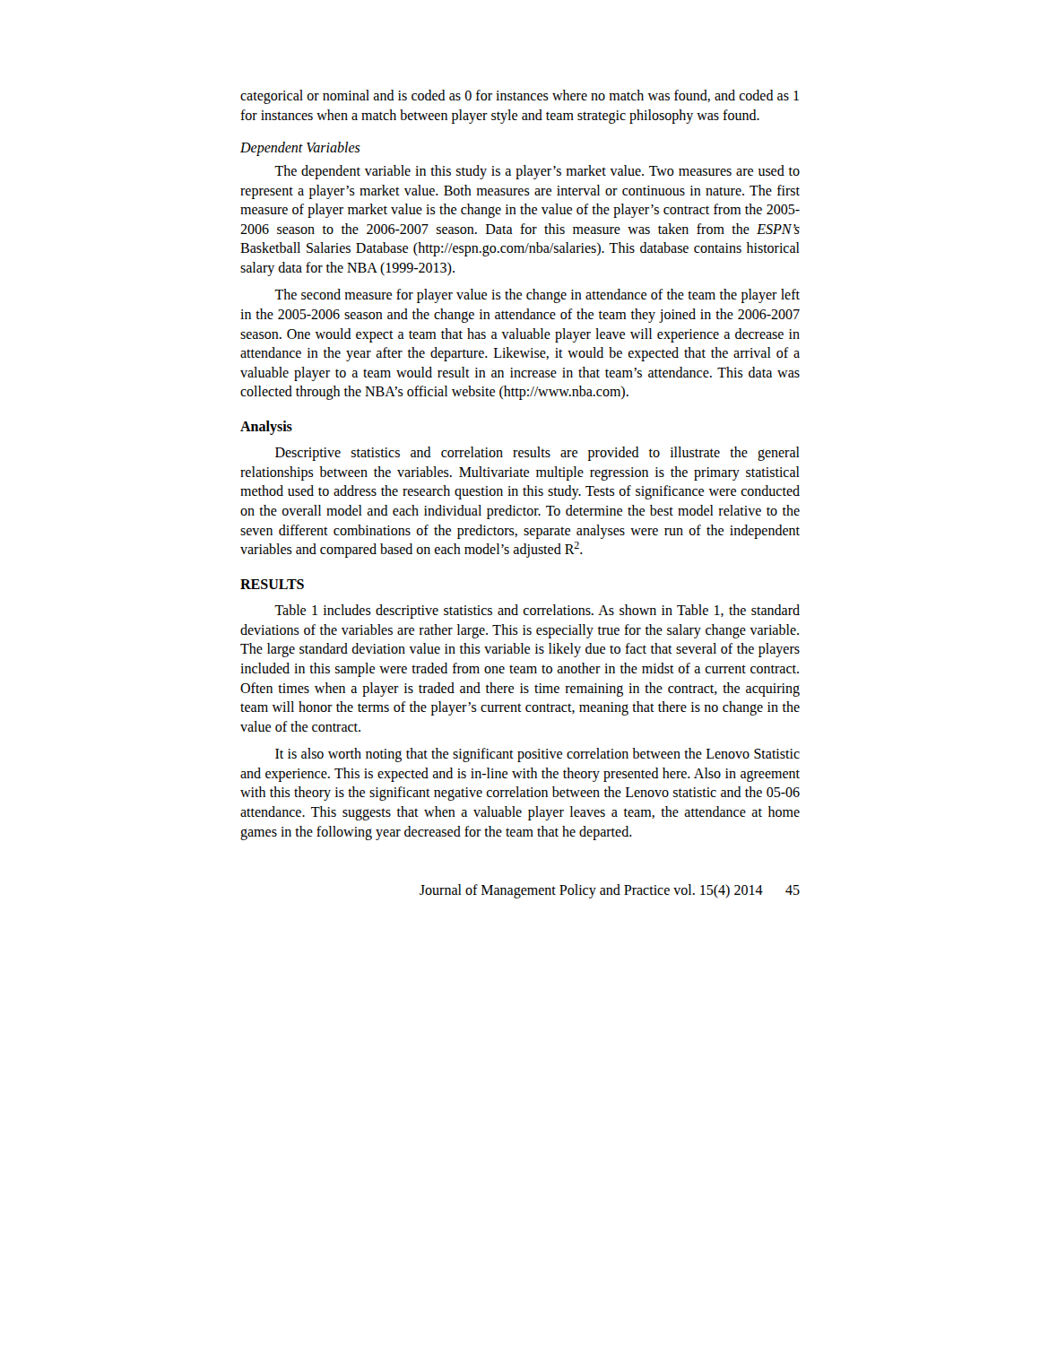categorical or nominal and is coded as 0 for instances where no match was found, and coded as 1 for instances when a match between player style and team strategic philosophy was found.
Dependent Variables
The dependent variable in this study is a player’s market value. Two measures are used to represent a player’s market value. Both measures are interval or continuous in nature. The first measure of player market value is the change in the value of the player’s contract from the 2005-2006 season to the 2006-2007 season. Data for this measure was taken from the ESPN’s Basketball Salaries Database (http://espn.go.com/nba/salaries). This database contains historical salary data for the NBA (1999-2013).
The second measure for player value is the change in attendance of the team the player left in the 2005-2006 season and the change in attendance of the team they joined in the 2006-2007 season. One would expect a team that has a valuable player leave will experience a decrease in attendance in the year after the departure. Likewise, it would be expected that the arrival of a valuable player to a team would result in an increase in that team’s attendance. This data was collected through the NBA’s official website (http://www.nba.com).
Analysis
Descriptive statistics and correlation results are provided to illustrate the general relationships between the variables. Multivariate multiple regression is the primary statistical method used to address the research question in this study. Tests of significance were conducted on the overall model and each individual predictor. To determine the best model relative to the seven different combinations of the predictors, separate analyses were run of the independent variables and compared based on each model’s adjusted R2.
RESULTS
Table 1 includes descriptive statistics and correlations. As shown in Table 1, the standard deviations of the variables are rather large. This is especially true for the salary change variable. The large standard deviation value in this variable is likely due to fact that several of the players included in this sample were traded from one team to another in the midst of a current contract. Often times when a player is traded and there is time remaining in the contract, the acquiring team will honor the terms of the player’s current contract, meaning that there is no change in the value of the contract.
It is also worth noting that the significant positive correlation between the Lenovo Statistic and experience. This is expected and is in-line with the theory presented here. Also in agreement with this theory is the significant negative correlation between the Lenovo statistic and the 05-06 attendance. This suggests that when a valuable player leaves a team, the attendance at home games in the following year decreased for the team that he departed.
Journal of Management Policy and Practice vol. 15(4) 201445